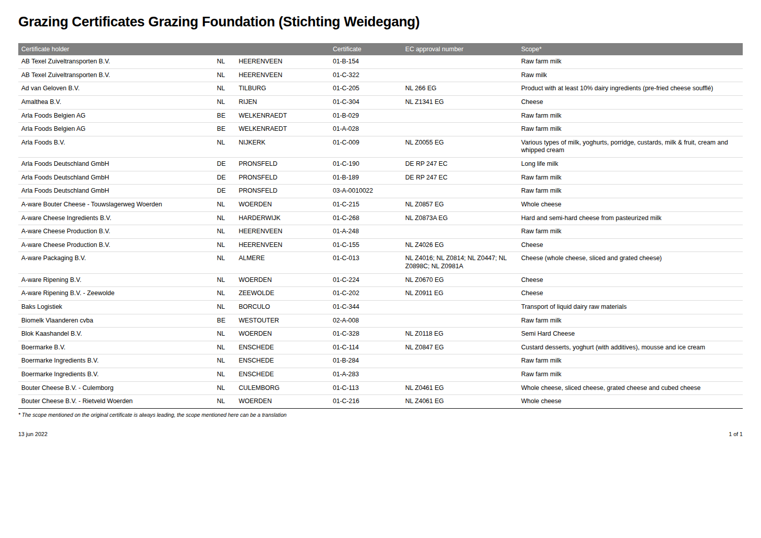Grazing Certificates Grazing Foundation (Stichting Weidegang)
| Certificate holder | | | Certificate | EC approval number | Scope* |
| --- | --- | --- | --- | --- | --- |
| AB Texel Zuiveltransporten B.V. | NL | HEERENVEEN | 01-B-154 | | Raw farm milk |
| AB Texel Zuiveltransporten B.V. | NL | HEERENVEEN | 01-C-322 | | Raw milk |
| Ad van Geloven B.V. | NL | TILBURG | 01-C-205 | NL 266 EG | Product with at least 10% dairy ingredients (pre-fried cheese soufflé) |
| Amalthea B.V. | NL | RIJEN | 01-C-304 | NL Z1341 EG | Cheese |
| Arla Foods Belgien AG | BE | WELKENRAEDT | 01-B-029 | | Raw farm milk |
| Arla Foods Belgien AG | BE | WELKENRAEDT | 01-A-028 | | Raw farm milk |
| Arla Foods B.V. | NL | NIJKERK | 01-C-009 | NL Z0055 EG | Various types of milk, yoghurts, porridge, custards, milk & fruit, cream and whipped cream |
| Arla Foods Deutschland GmbH | DE | PRONSFELD | 01-C-190 | DE RP 247 EC | Long life milk |
| Arla Foods Deutschland GmbH | DE | PRONSFELD | 01-B-189 | DE RP 247 EC | Raw farm milk |
| Arla Foods Deutschland GmbH | DE | PRONSFELD | 03-A-0010022 | | Raw farm milk |
| A-ware Bouter Cheese - Touwslagerweg Woerden | NL | WOERDEN | 01-C-215 | NL Z0857 EG | Whole cheese |
| A-ware Cheese Ingredients B.V. | NL | HARDERWIJK | 01-C-268 | NL Z0873A EG | Hard and semi-hard cheese from pasteurized milk |
| A-ware Cheese Production B.V. | NL | HEERENVEEN | 01-A-248 | | Raw farm milk |
| A-ware Cheese Production B.V. | NL | HEERENVEEN | 01-C-155 | NL Z4026 EG | Cheese |
| A-ware Packaging B.V. | NL | ALMERE | 01-C-013 | NL Z4016; NL Z0814; NL Z0447; NL Z0898C; NL Z0981A | Cheese (whole cheese, sliced and grated cheese) |
| A-ware Ripening B.V. | NL | WOERDEN | 01-C-224 | NL Z0670 EG | Cheese |
| A-ware Ripening B.V. - Zeewolde | NL | ZEEWOLDE | 01-C-202 | NL Z0911 EG | Cheese |
| Baks Logistiek | NL | BORCULO | 01-C-344 | | Transport of liquid dairy raw materials |
| Biomelk Vlaanderen cvba | BE | WESTOUTER | 02-A-008 | | Raw farm milk |
| Blok Kaashandel B.V. | NL | WOERDEN | 01-C-328 | NL Z0118 EG | Semi Hard Cheese |
| Boermarke B.V. | NL | ENSCHEDE | 01-C-114 | NL Z0847 EG | Custard desserts, yoghurt (with additives), mousse and ice cream |
| Boermarke Ingredients B.V. | NL | ENSCHEDE | 01-B-284 | | Raw farm milk |
| Boermarke Ingredients B.V. | NL | ENSCHEDE | 01-A-283 | | Raw farm milk |
| Bouter Cheese B.V. - Culemborg | NL | CULEMBORG | 01-C-113 | NL Z0461 EG | Whole cheese, sliced cheese, grated cheese and cubed cheese |
| Bouter Cheese B.V. - Rietveld Woerden | NL | WOERDEN | 01-C-216 | NL Z4061 EG | Whole cheese |
* The scope mentioned on the original certificate is always leading, the scope mentioned here can be a translation
13 jun 2022 1 of 1